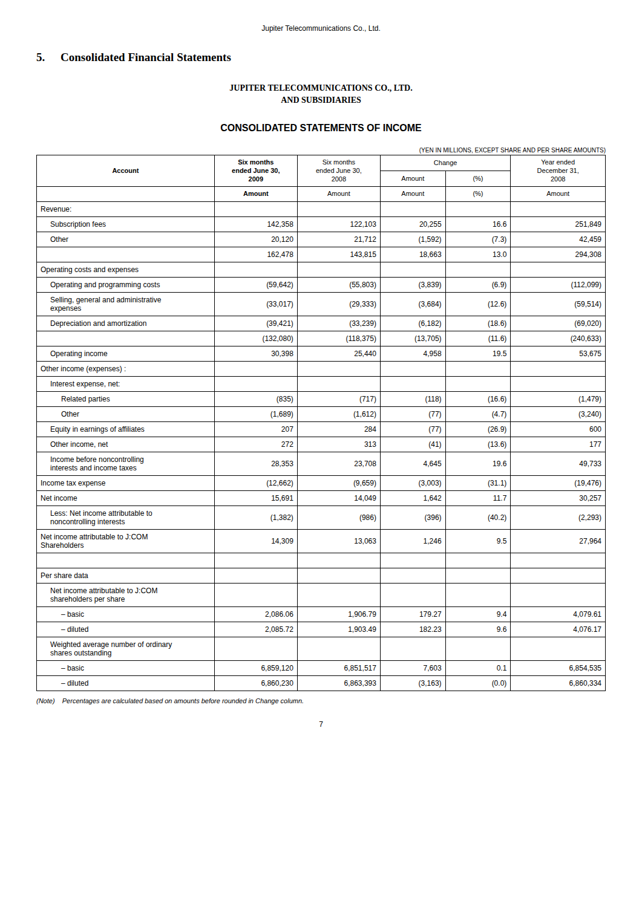Jupiter Telecommunications Co., Ltd.
5. Consolidated Financial Statements
JUPITER TELECOMMUNICATIONS CO., LTD.
AND SUBSIDIARIES
CONSOLIDATED STATEMENTS OF INCOME
(YEN IN MILLIONS, EXCEPT SHARE AND PER SHARE AMOUNTS)
| Account | Six months ended June 30, 2009 | Six months ended June 30, 2008 | Change | Year ended December 31, 2008 |
| --- | --- | --- | --- | --- |
| Amount | (%) |
| | Amount | Amount | Amount | (%) | Amount |
| Revenue: | | | | | |
| Subscription fees | 142,358 | 122,103 | 20,255 | 16.6 | 251,849 |
| Other | 20,120 | 21,712 | (1,592) | (7.3) | 42,459 |
| | 162,478 | 143,815 | 18,663 | 13.0 | 294,308 |
| Operating costs and expenses | | | | | |
| Operating and programming costs | (59,642) | (55,803) | (3,839) | (6.9) | (112,099) |
| Selling, general and administrative expenses | (33,017) | (29,333) | (3,684) | (12.6) | (59,514) |
| Depreciation and amortization | (39,421) | (33,239) | (6,182) | (18.6) | (69,020) |
| | (132,080) | (118,375) | (13,705) | (11.6) | (240,633) |
| Operating income | 30,398 | 25,440 | 4,958 | 19.5 | 53,675 |
| Other income (expenses) : | | | | | |
| Interest expense, net: | | | | | |
| Related parties | (835) | (717) | (118) | (16.6) | (1,479) |
| Other | (1,689) | (1,612) | (77) | (4.7) | (3,240) |
| Equity in earnings of affiliates | 207 | 284 | (77) | (26.9) | 600 |
| Other income, net | 272 | 313 | (41) | (13.6) | 177 |
| Income before noncontrolling interests and income taxes | 28,353 | 23,708 | 4,645 | 19.6 | 49,733 |
| Income tax expense | (12,662) | (9,659) | (3,003) | (31.1) | (19,476) |
| Net income | 15,691 | 14,049 | 1,642 | 11.7 | 30,257 |
| Less: Net income attributable to noncontrolling interests | (1,382) | (986) | (396) | (40.2) | (2,293) |
| Net income attributable to J:COM Shareholders | 14,309 | 13,063 | 1,246 | 9.5 | 27,964 |
| Per share data | | | | | |
| Net income attributable to J:COM shareholders per share | | | | | |
| – basic | 2,086.06 | 1,906.79 | 179.27 | 9.4 | 4,079.61 |
| – diluted | 2,085.72 | 1,903.49 | 182.23 | 9.6 | 4,076.17 |
| Weighted average number of ordinary shares outstanding | | | | | |
| – basic | 6,859,120 | 6,851,517 | 7,603 | 0.1 | 6,854,535 |
| – diluted | 6,860,230 | 6,863,393 | (3,163) | (0.0) | 6,860,334 |
(Note) Percentages are calculated based on amounts before rounded in Change column.
7